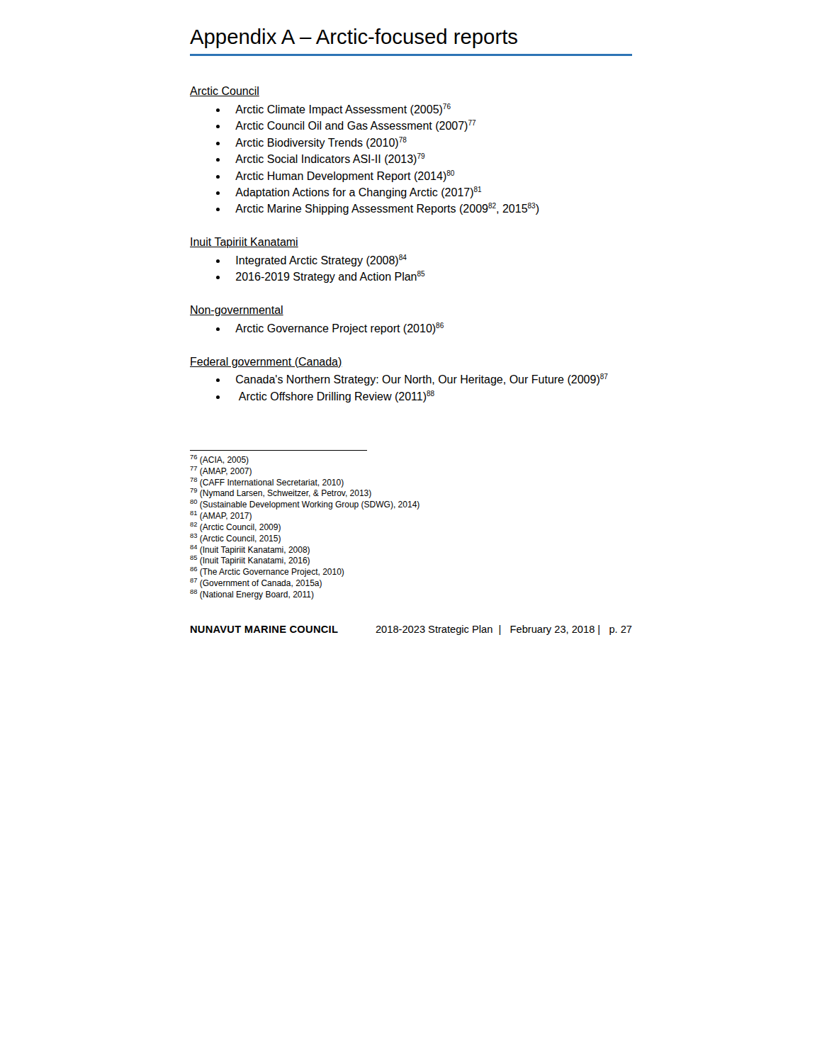Appendix A – Arctic-focused reports
Arctic Council
Arctic Climate Impact Assessment (2005)76
Arctic Council Oil and Gas Assessment (2007)77
Arctic Biodiversity Trends (2010)78
Arctic Social Indicators ASI-II (2013)79
Arctic Human Development Report (2014)80
Adaptation Actions for a Changing Arctic (2017)81
Arctic Marine Shipping Assessment Reports (200982, 201583)
Inuit Tapiriit Kanatami
Integrated Arctic Strategy (2008)84
2016-2019 Strategy and Action Plan85
Non-governmental
Arctic Governance Project report (2010)86
Federal government (Canada)
Canada's Northern Strategy: Our North, Our Heritage, Our Future (2009)87
Arctic Offshore Drilling Review (2011)88
76 (ACIA, 2005)
77 (AMAP, 2007)
78 (CAFF International Secretariat, 2010)
79 (Nymand Larsen, Schweitzer, & Petrov, 2013)
80 (Sustainable Development Working Group (SDWG), 2014)
81 (AMAP, 2017)
82 (Arctic Council, 2009)
83 (Arctic Council, 2015)
84 (Inuit Tapiriit Kanatami, 2008)
85 (Inuit Tapiriit Kanatami, 2016)
86 (The Arctic Governance Project, 2010)
87 (Government of Canada, 2015a)
88 (National Energy Board, 2011)
NUNAVUT MARINE COUNCIL 2018-2023 Strategic Plan | February 23, 2018 | p. 27